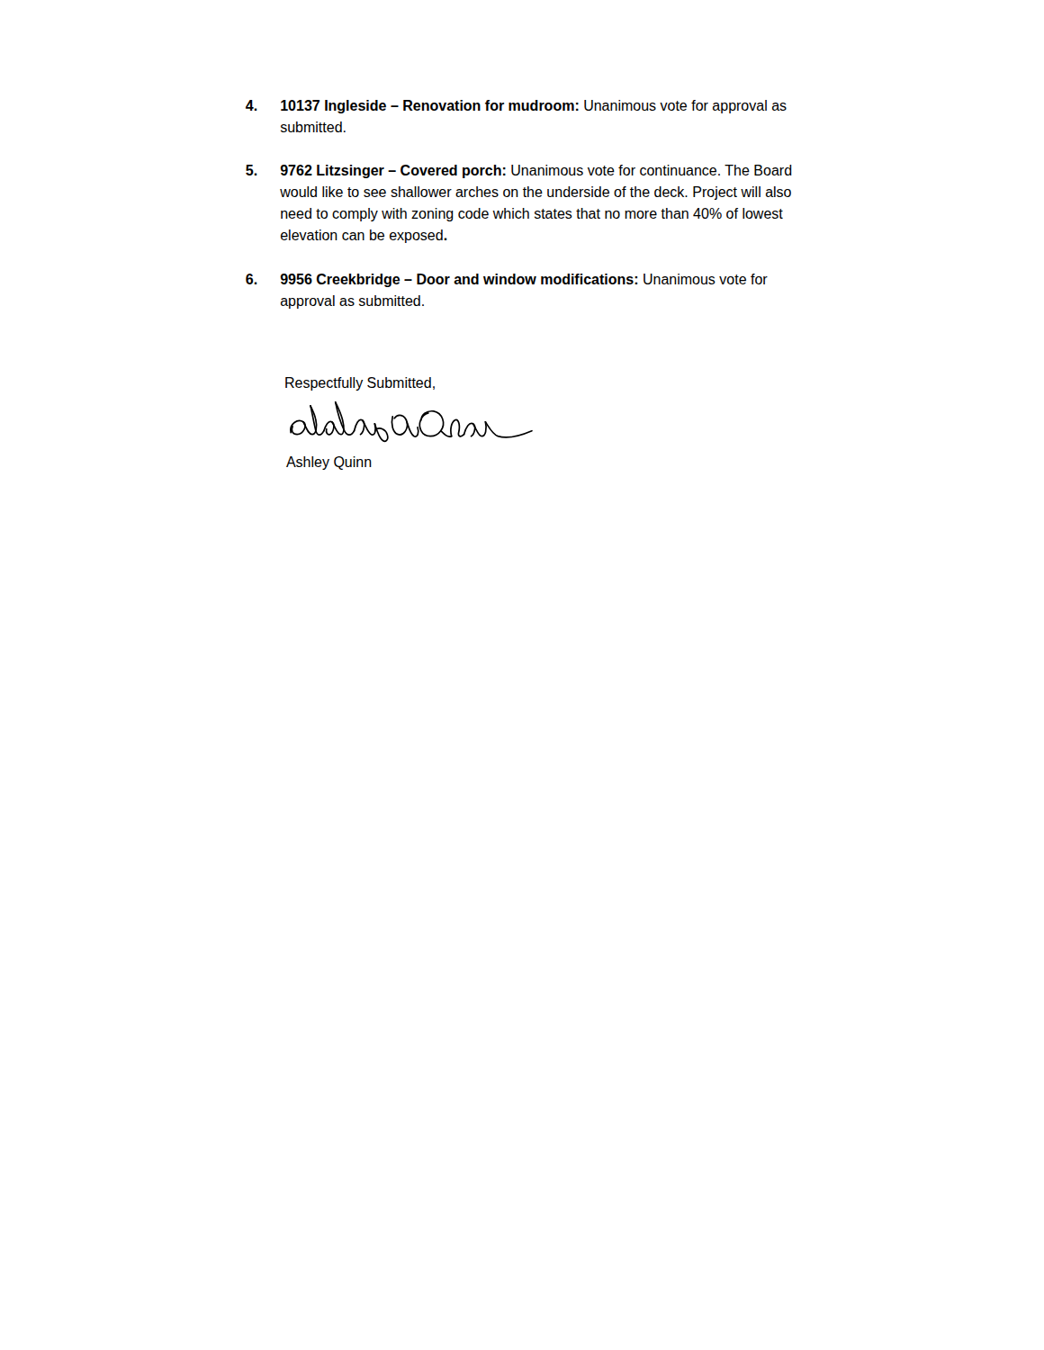10137 Ingleside – Renovation for mudroom: Unanimous vote for approval as submitted.
9762 Litzsinger – Covered porch: Unanimous vote for continuance. The Board would like to see shallower arches on the underside of the deck. Project will also need to comply with zoning code which states that no more than 40% of lowest elevation can be exposed.
9956 Creekbridge – Door and window modifications: Unanimous vote for approval as submitted.
Respectfully Submitted,
Ashley Quinn